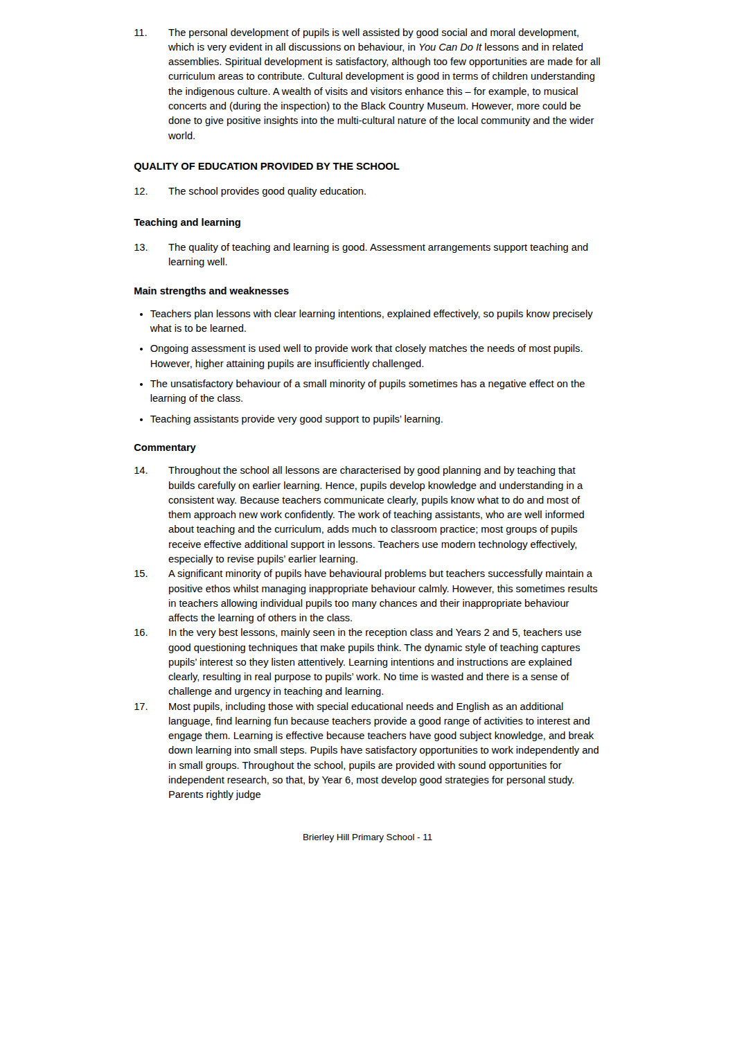11. The personal development of pupils is well assisted by good social and moral development, which is very evident in all discussions on behaviour, in You Can Do It lessons and in related assemblies. Spiritual development is satisfactory, although too few opportunities are made for all curriculum areas to contribute. Cultural development is good in terms of children understanding the indigenous culture. A wealth of visits and visitors enhance this – for example, to musical concerts and (during the inspection) to the Black Country Museum. However, more could be done to give positive insights into the multi-cultural nature of the local community and the wider world.
Quality of education provided by the school
12. The school provides good quality education.
Teaching and learning
13. The quality of teaching and learning is good. Assessment arrangements support teaching and learning well.
Main strengths and weaknesses
Teachers plan lessons with clear learning intentions, explained effectively, so pupils know precisely what is to be learned.
Ongoing assessment is used well to provide work that closely matches the needs of most pupils. However, higher attaining pupils are insufficiently challenged.
The unsatisfactory behaviour of a small minority of pupils sometimes has a negative effect on the learning of the class.
Teaching assistants provide very good support to pupils’ learning.
Commentary
14. Throughout the school all lessons are characterised by good planning and by teaching that builds carefully on earlier learning. Hence, pupils develop knowledge and understanding in a consistent way. Because teachers communicate clearly, pupils know what to do and most of them approach new work confidently. The work of teaching assistants, who are well informed about teaching and the curriculum, adds much to classroom practice; most groups of pupils receive effective additional support in lessons. Teachers use modern technology effectively, especially to revise pupils’ earlier learning.
15. A significant minority of pupils have behavioural problems but teachers successfully maintain a positive ethos whilst managing inappropriate behaviour calmly. However, this sometimes results in teachers allowing individual pupils too many chances and their inappropriate behaviour affects the learning of others in the class.
16. In the very best lessons, mainly seen in the reception class and Years 2 and 5, teachers use good questioning techniques that make pupils think. The dynamic style of teaching captures pupils’ interest so they listen attentively. Learning intentions and instructions are explained clearly, resulting in real purpose to pupils’ work. No time is wasted and there is a sense of challenge and urgency in teaching and learning.
17. Most pupils, including those with special educational needs and English as an additional language, find learning fun because teachers provide a good range of activities to interest and engage them. Learning is effective because teachers have good subject knowledge, and break down learning into small steps. Pupils have satisfactory opportunities to work independently and in small groups. Throughout the school, pupils are provided with sound opportunities for independent research, so that, by Year 6, most develop good strategies for personal study. Parents rightly judge
Brierley Hill Primary School - 11